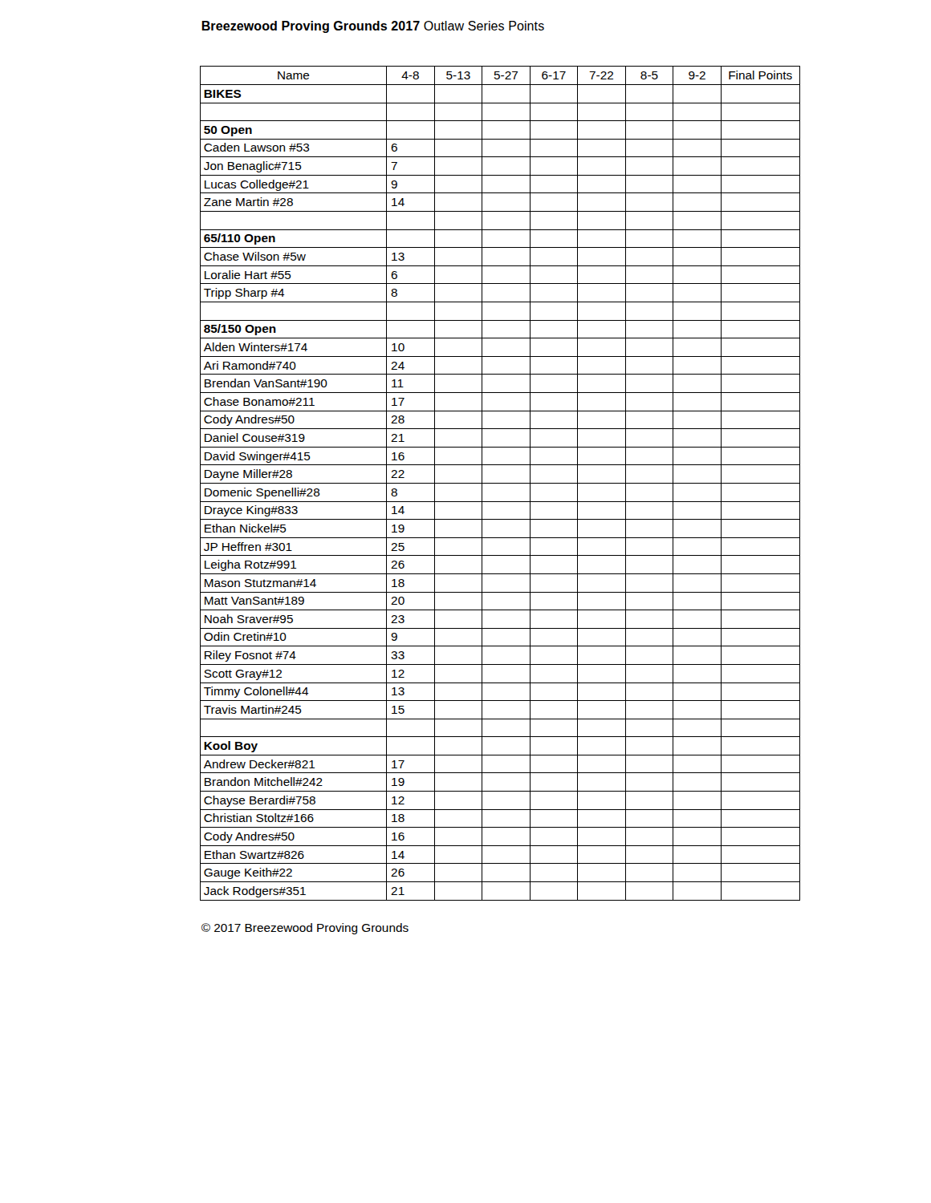Breezewood Proving Grounds 2017 Outlaw Series Points
| Name | 4-8 | 5-13 | 5-27 | 6-17 | 7-22 | 8-5 | 9-2 | Final Points |
| BIKES | | | | | | | | |
| 50 Open | | | | | | | | |
| Caden Lawson #53 | 6 | | | | | | | |
| Jon Benaglic#715 | 7 | | | | | | | |
| Lucas Colledge#21 | 9 | | | | | | | |
| Zane Martin #28 | 14 | | | | | | | |
| 65/110 Open | | | | | | | | |
| Chase Wilson #5w | 13 | | | | | | | |
| Loralie Hart #55 | 6 | | | | | | | |
| Tripp Sharp #4 | 8 | | | | | | | |
| 85/150 Open | | | | | | | | |
| Alden Winters#174 | 10 | | | | | | | |
| Ari Ramond#740 | 24 | | | | | | | |
| Brendan VanSant#190 | 11 | | | | | | | |
| Chase Bonamo#211 | 17 | | | | | | | |
| Cody Andres#50 | 28 | | | | | | | |
| Daniel Couse#319 | 21 | | | | | | | |
| David Swinger#415 | 16 | | | | | | | |
| Dayne Miller#28 | 22 | | | | | | | |
| Domenic Spenelli#28 | 8 | | | | | | | |
| Drayce King#833 | 14 | | | | | | | |
| Ethan Nickel#5 | 19 | | | | | | | |
| JP Heffren #301 | 25 | | | | | | | |
| Leigha Rotz#991 | 26 | | | | | | | |
| Mason Stutzman#14 | 18 | | | | | | | |
| Matt VanSant#189 | 20 | | | | | | | |
| Noah Sraver#95 | 23 | | | | | | | |
| Odin Cretin#10 | 9 | | | | | | | |
| Riley Fosnot #74 | 33 | | | | | | | |
| Scott Gray#12 | 12 | | | | | | | |
| Timmy Colonell#44 | 13 | | | | | | | |
| Travis Martin#245 | 15 | | | | | | | |
| Kool Boy | | | | | | | | |
| Andrew Decker#821 | 17 | | | | | | | |
| Brandon Mitchell#242 | 19 | | | | | | | |
| Chayse Berardi#758 | 12 | | | | | | | |
| Christian Stoltz#166 | 18 | | | | | | | |
| Cody Andres#50 | 16 | | | | | | | |
| Ethan Swartz#826 | 14 | | | | | | | |
| Gauge Keith#22 | 26 | | | | | | | |
| Jack Rodgers#351 | 21 | | | | | | | |
© 2017 Breezewood Proving Grounds